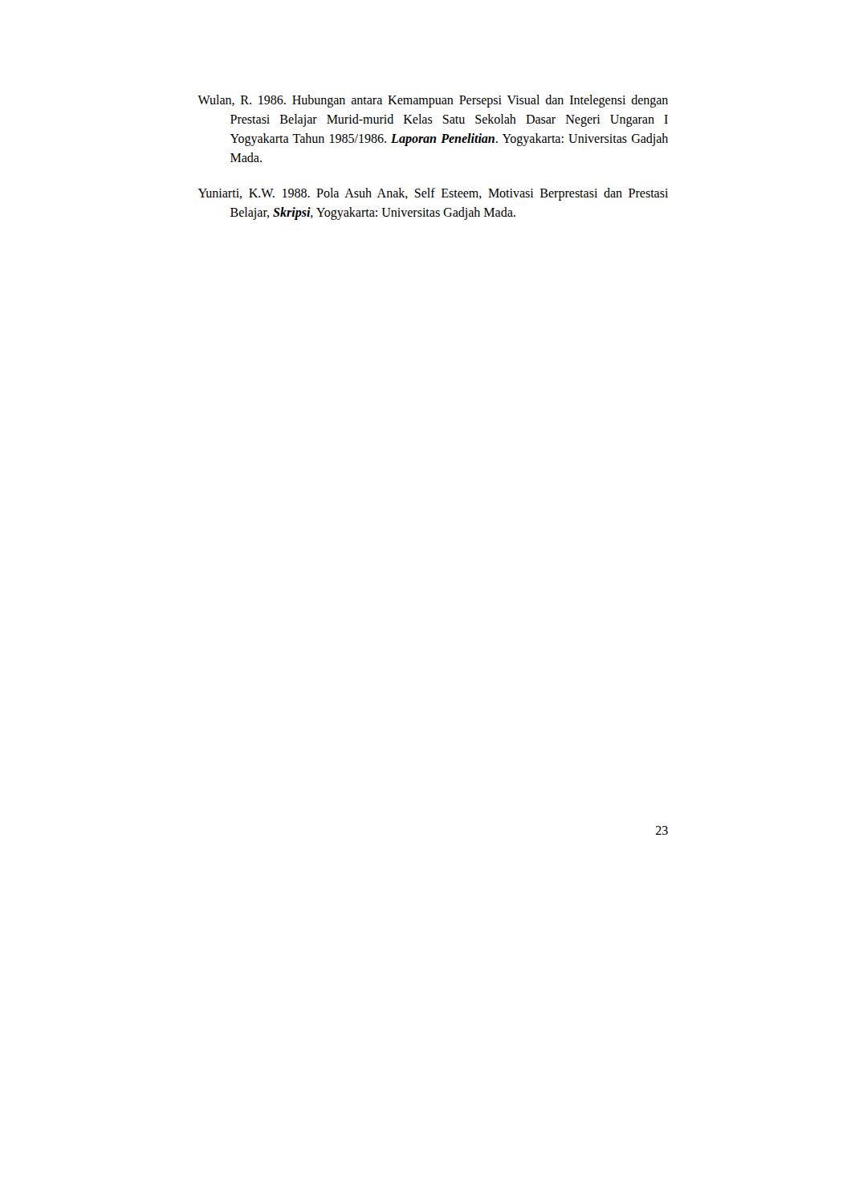Wulan, R. 1986. Hubungan antara Kemampuan Persepsi Visual dan Intelegensi dengan Prestasi Belajar Murid-murid Kelas Satu Sekolah Dasar Negeri Ungaran I Yogyakarta Tahun 1985/1986. Laporan Penelitian. Yogyakarta: Universitas Gadjah Mada.
Yuniarti, K.W. 1988. Pola Asuh Anak, Self Esteem, Motivasi Berprestasi dan Prestasi Belajar, Skripsi, Yogyakarta: Universitas Gadjah Mada.
23